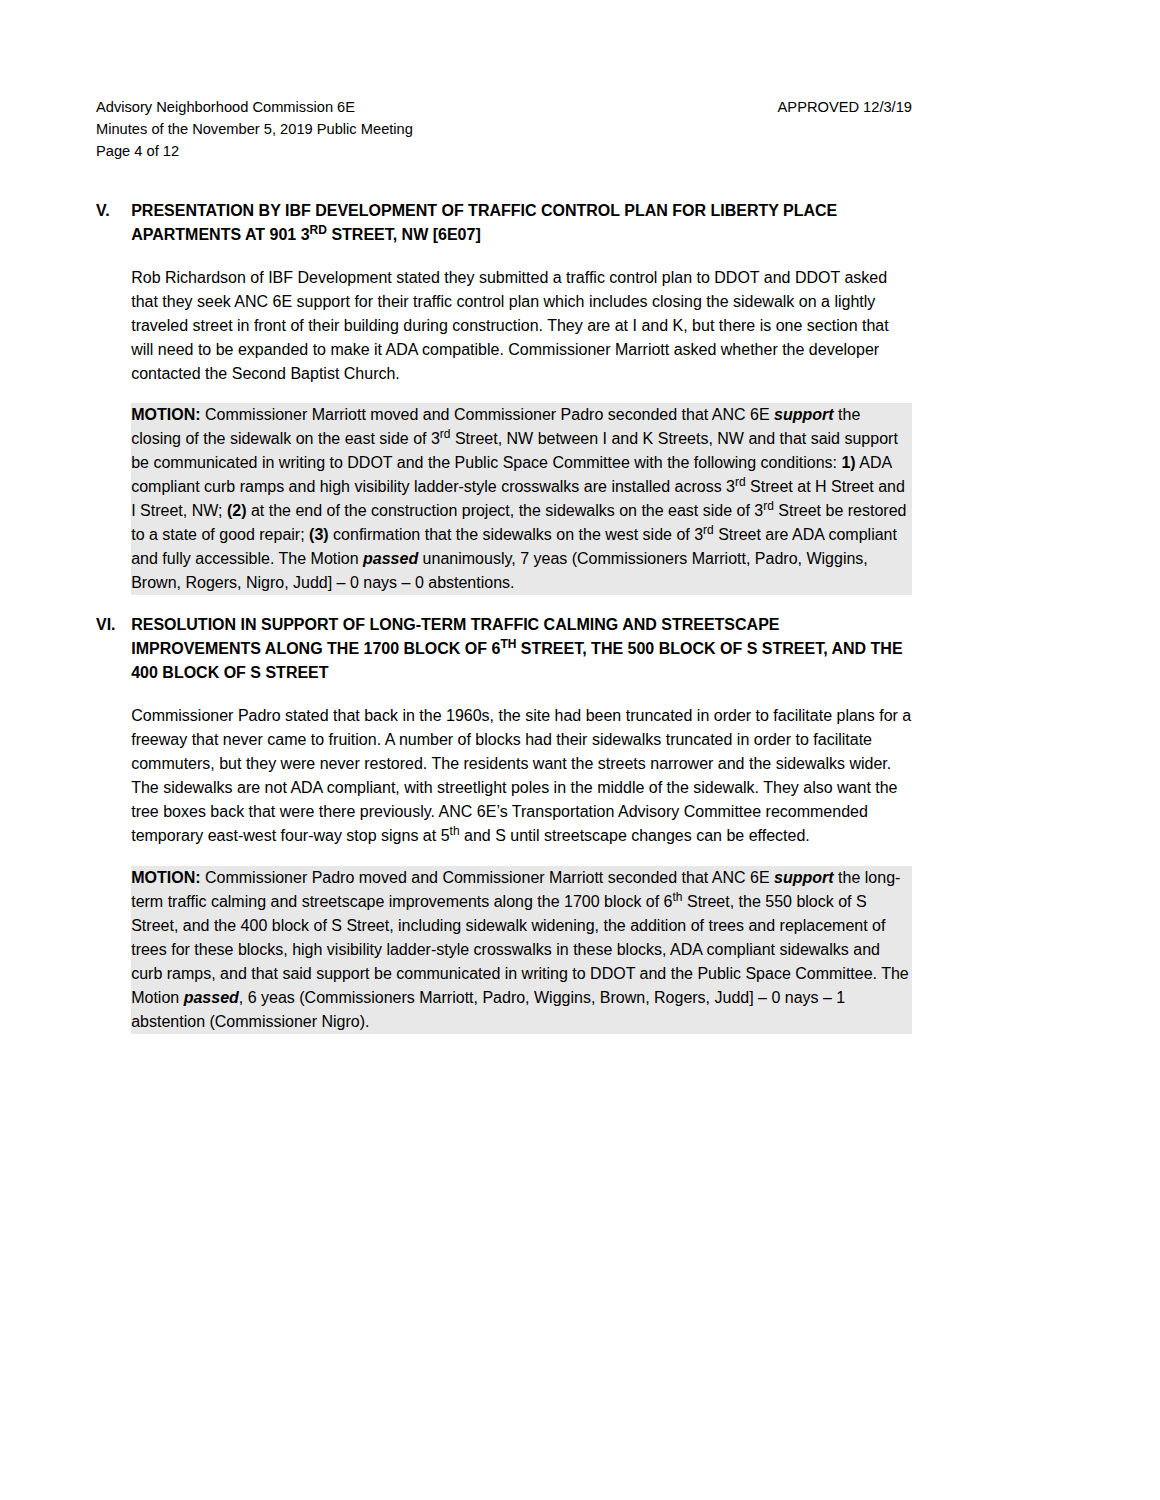Advisory Neighborhood Commission 6E
Minutes of the November 5, 2019 Public Meeting
APPROVED 12/3/19
Page 4 of 12
V.
PRESENTATION BY IBF DEVELOPMENT OF TRAFFIC CONTROL PLAN FOR LIBERTY PLACE APARTMENTS AT 901 3RD STREET, NW [6E07]
Rob Richardson of IBF Development stated they submitted a traffic control plan to DDOT and DDOT asked that they seek ANC 6E support for their traffic control plan which includes closing the sidewalk on a lightly traveled street in front of their building during construction. They are at I and K, but there is one section that will need to be expanded to make it ADA compatible. Commissioner Marriott asked whether the developer contacted the Second Baptist Church.
MOTION: Commissioner Marriott moved and Commissioner Padro seconded that ANC 6E support the closing of the sidewalk on the east side of 3rd Street, NW between I and K Streets, NW and that said support be communicated in writing to DDOT and the Public Space Committee with the following conditions: 1) ADA compliant curb ramps and high visibility ladder-style crosswalks are installed across 3rd Street at H Street and I Street, NW; (2) at the end of the construction project, the sidewalks on the east side of 3rd Street be restored to a state of good repair; (3) confirmation that the sidewalks on the west side of 3rd Street are ADA compliant and fully accessible. The Motion passed unanimously, 7 yeas (Commissioners Marriott, Padro, Wiggins, Brown, Rogers, Nigro, Judd] – 0 nays – 0 abstentions.
VI.
RESOLUTION IN SUPPORT OF LONG-TERM TRAFFIC CALMING AND STREETSCAPE IMPROVEMENTS ALONG THE 1700 BLOCK OF 6TH STREET, THE 500 BLOCK OF S STREET, AND THE 400 BLOCK OF S STREET
Commissioner Padro stated that back in the 1960s, the site had been truncated in order to facilitate plans for a freeway that never came to fruition. A number of blocks had their sidewalks truncated in order to facilitate commuters, but they were never restored. The residents want the streets narrower and the sidewalks wider. The sidewalks are not ADA compliant, with streetlight poles in the middle of the sidewalk. They also want the tree boxes back that were there previously. ANC 6E’s Transportation Advisory Committee recommended temporary east-west four-way stop signs at 5th and S until streetscape changes can be effected.
MOTION: Commissioner Padro moved and Commissioner Marriott seconded that ANC 6E support the long-term traffic calming and streetscape improvements along the 1700 block of 6th Street, the 550 block of S Street, and the 400 block of S Street, including sidewalk widening, the addition of trees and replacement of trees for these blocks, high visibility ladder-style crosswalks in these blocks, ADA compliant sidewalks and curb ramps, and that said support be communicated in writing to DDOT and the Public Space Committee. The Motion passed, 6 yeas (Commissioners Marriott, Padro, Wiggins, Brown, Rogers, Judd] – 0 nays – 1 abstention (Commissioner Nigro).